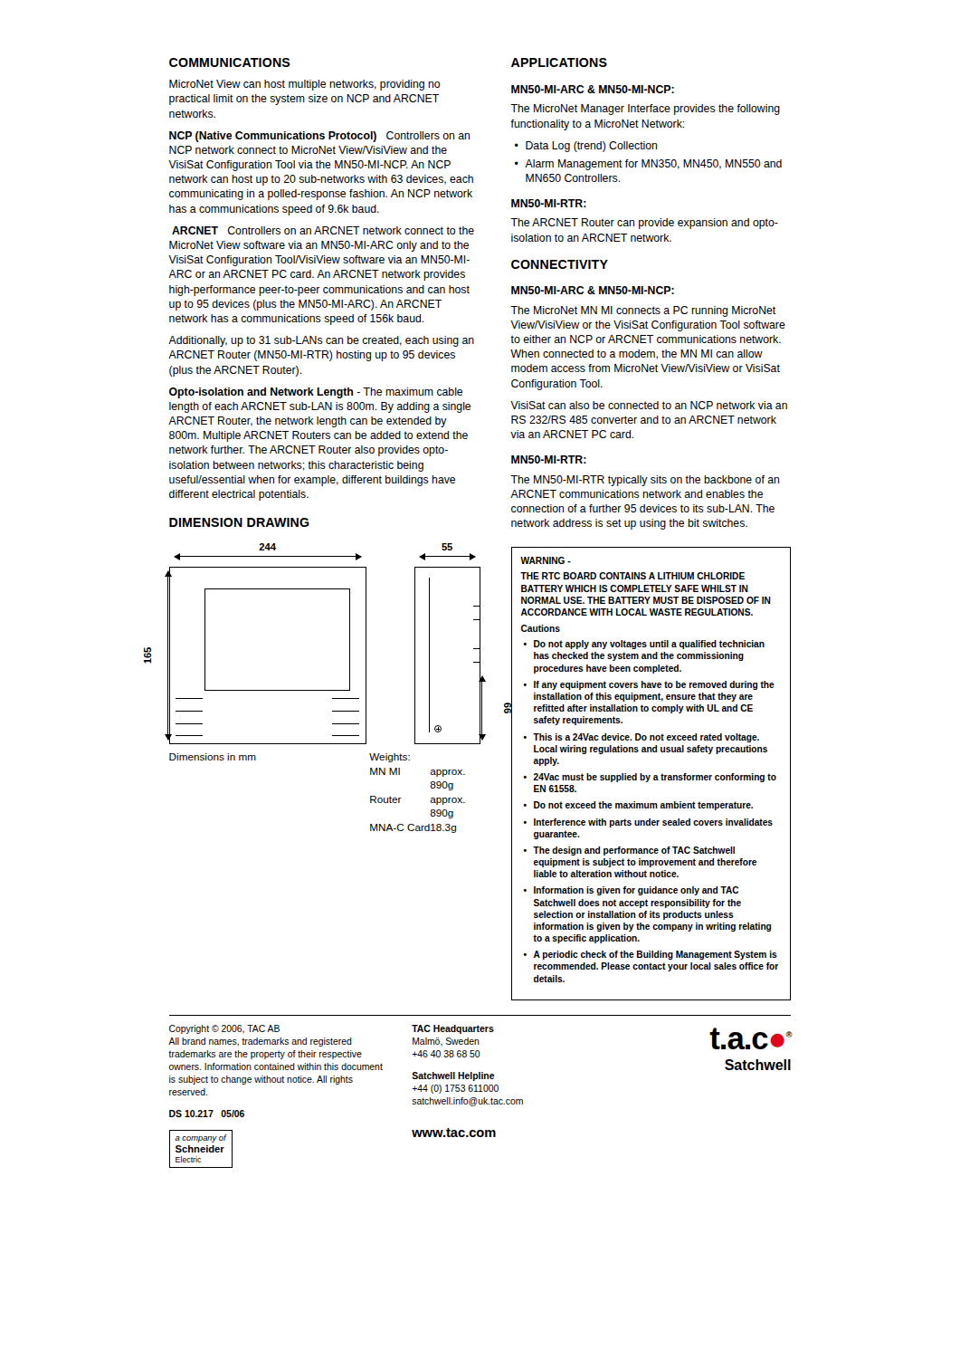COMMUNICATIONS
MicroNet View can host multiple networks, providing no practical limit on the system size on NCP and ARCNET networks.
NCP (Native Communications Protocol) Controllers on an NCP network connect to MicroNet View/VisiView and the VisiSat Configuration Tool via the MN50-MI-NCP. An NCP network can host up to 20 sub-networks with 63 devices, each communicating in a polled-response fashion. An NCP network has a communications speed of 9.6k baud.
ARCNET Controllers on an ARCNET network connect to the MicroNet View software via an MN50-MI-ARC only and to the VisiSat Configuration Tool/VisiView software via an MN50-MI-ARC or an ARCNET PC card. An ARCNET network provides high-performance peer-to-peer communications and can host up to 95 devices (plus the MN50-MI-ARC). An ARCNET network has a communications speed of 156k baud.
Additionally, up to 31 sub-LANs can be created, each using an ARCNET Router (MN50-MI-RTR) hosting up to 95 devices (plus the ARCNET Router).
Opto-isolation and Network Length - The maximum cable length of each ARCNET sub-LAN is 800m. By adding a single ARCNET Router, the network length can be extended by 800m. Multiple ARCNET Routers can be added to extend the network further. The ARCNET Router also provides opto-isolation between networks; this characteristic being useful/essential when for example, different buildings have different electrical potentials.
DIMENSION DRAWING
244
165
55
99
Dimensions in mm
Weights:
MN MI approx. 890g
Router approx. 890g
MNA-C Card18.3g
APPLICATIONS
MN50-MI-ARC & MN50-MI-NCP:
The MicroNet Manager Interface provides the following functionality to a MicroNet Network:
Data Log (trend) Collection
Alarm Management for MN350, MN450, MN550 and MN650 Controllers.
MN50-MI-RTR:
The ARCNET Router can provide expansion and opto-isolation to an ARCNET network.
CONNECTIVITY
MN50-MI-ARC & MN50-MI-NCP:
The MicroNet MN MI connects a PC running MicroNet View/VisiView or the VisiSat Configuration Tool software to either an NCP or ARCNET communications network. When connected to a modem, the MN MI can allow modem access from MicroNet View/VisiView or VisiSat Configuration Tool.
VisiSat can also be connected to an NCP network via an RS 232/RS 485 converter and to an ARCNET network via an ARCNET PC card.
MN50-MI-RTR:
The MN50-MI-RTR typically sits on the backbone of an ARCNET communications network and enables the connection of a further 95 devices to its sub-LAN. The network address is set up using the bit switches.
WARNING -
THE RTC BOARD CONTAINS A LITHIUM CHLORIDE BATTERY WHICH IS COMPLETELY SAFE WHILST IN NORMAL USE. THE BATTERY MUST BE DISPOSED OF IN ACCORDANCE WITH LOCAL WASTE REGULATIONS.
Cautions
Do not apply any voltages until a qualified technician has checked the system and the commissioning procedures have been completed.
If any equipment covers have to be removed during the installation of this equipment, ensure that they are refitted after installation to comply with UL and CE safety requirements.
This is a 24Vac device. Do not exceed rated voltage. Local wiring regulations and usual safety precautions apply.
24Vac must be supplied by a transformer conforming to EN 61558.
Do not exceed the maximum ambient temperature.
Interference with parts under sealed covers invalidates guarantee.
The design and performance of TAC Satchwell equipment is subject to improvement and therefore liable to alteration without notice.
Information is given for guidance only and TAC Satchwell does not accept responsibility for the selection or installation of its products unless information is given by the company in writing relating to a specific application.
A periodic check of the Building Management System is recommended. Please contact your local sales office for details.
Copyright © 2006, TAC AB
All brand names, trademarks and registered trademarks are the property of their respective owners. Information contained within this document is subject to change without notice. All rights reserved.
DS 10.217 05/06
a company of
Schneider
Electric
TAC Headquarters
Malmö, Sweden
+46 40 38 68 50
Satchwell Helpline
+44 (0) 1753 611000
satchwell.info@uk.tac.com
www.tac.com
t.a.c●®
Satchwell